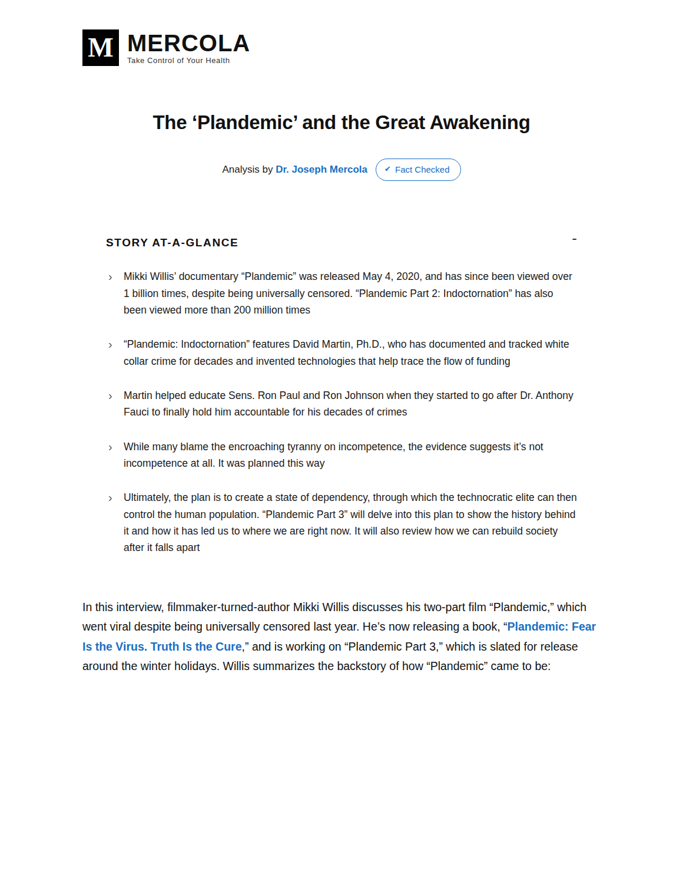M
MERCOLA
Take Control of Your Health
The ‘Plandemic’ and the Great Awakening
Analysis by Dr. Joseph Mercola ✔ Fact Checked
STORY AT-A-GLANCE
-
Mikki Willis’ documentary “Plandemic” was released May 4, 2020, and has since been viewed over 1 billion times, despite being universally censored. “Plandemic Part 2: Indoctornation” has also been viewed more than 200 million times
“Plandemic: Indoctornation” features David Martin, Ph.D., who has documented and tracked white collar crime for decades and invented technologies that help trace the flow of funding
Martin helped educate Sens. Ron Paul and Ron Johnson when they started to go after Dr. Anthony Fauci to finally hold him accountable for his decades of crimes
While many blame the encroaching tyranny on incompetence, the evidence suggests it’s not incompetence at all. It was planned this way
Ultimately, the plan is to create a state of dependency, through which the technocratic elite can then control the human population. “Plandemic Part 3” will delve into this plan to show the history behind it and how it has led us to where we are right now. It will also review how we can rebuild society after it falls apart
In this interview, filmmaker-turned-author Mikki Willis discusses his two-part film “Plandemic,” which went viral despite being universally censored last year. He’s now releasing a book, “Plandemic: Fear Is the Virus. Truth Is the Cure,” and is working on “Plandemic Part 3,” which is slated for release around the winter holidays. Willis summarizes the backstory of how “Plandemic” came to be: